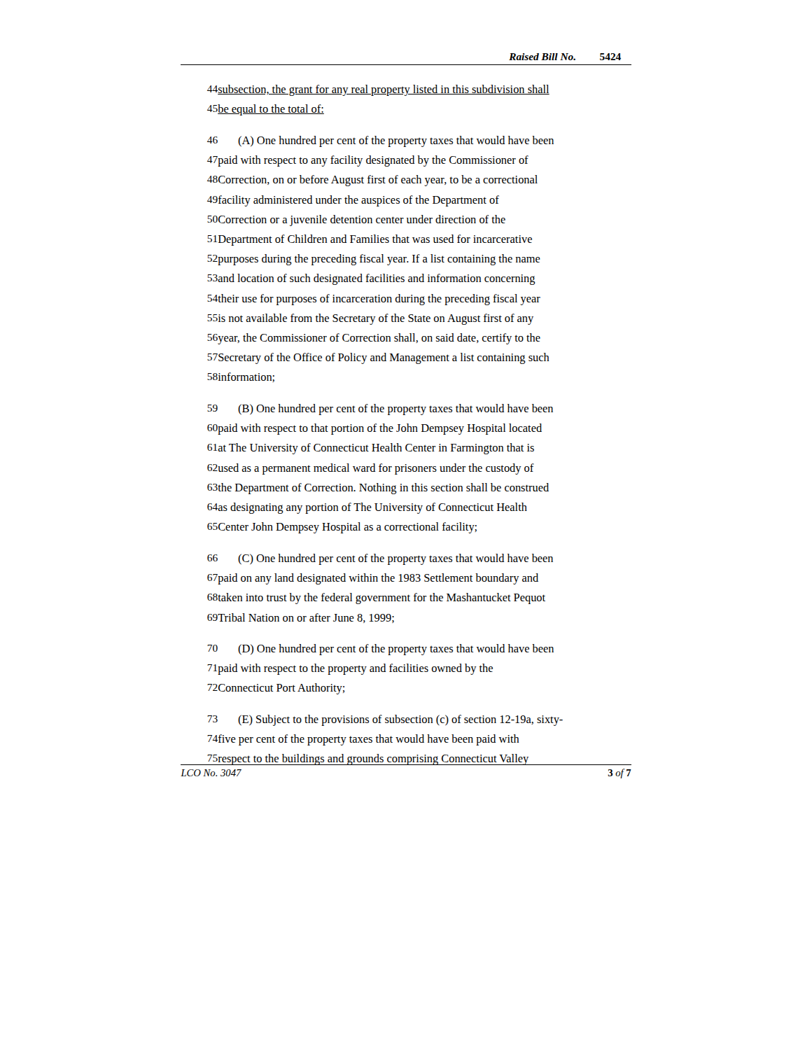Raised Bill No. 5424
| 44 | subsection, the grant for any real property listed in this subdivision shall |
| 45 | be equal to the total of: |
| 46 | (A) One hundred per cent of the property taxes that would have been |
| 47 | paid with respect to any facility designated by the Commissioner of |
| 48 | Correction, on or before August first of each year, to be a correctional |
| 49 | facility administered under the auspices of the Department of |
| 50 | Correction or a juvenile detention center under direction of the |
| 51 | Department of Children and Families that was used for incarcerative |
| 52 | purposes during the preceding fiscal year. If a list containing the name |
| 53 | and location of such designated facilities and information concerning |
| 54 | their use for purposes of incarceration during the preceding fiscal year |
| 55 | is not available from the Secretary of the State on August first of any |
| 56 | year, the Commissioner of Correction shall, on said date, certify to the |
| 57 | Secretary of the Office of Policy and Management a list containing such |
| 58 | information; |
| 59 | (B) One hundred per cent of the property taxes that would have been |
| 60 | paid with respect to that portion of the John Dempsey Hospital located |
| 61 | at The University of Connecticut Health Center in Farmington that is |
| 62 | used as a permanent medical ward for prisoners under the custody of |
| 63 | the Department of Correction. Nothing in this section shall be construed |
| 64 | as designating any portion of The University of Connecticut Health |
| 65 | Center John Dempsey Hospital as a correctional facility; |
| 66 | (C) One hundred per cent of the property taxes that would have been |
| 67 | paid on any land designated within the 1983 Settlement boundary and |
| 68 | taken into trust by the federal government for the Mashantucket Pequot |
| 69 | Tribal Nation on or after June 8, 1999; |
| 70 | (D) One hundred per cent of the property taxes that would have been |
| 71 | paid with respect to the property and facilities owned by the |
| 72 | Connecticut Port Authority; |
| 73 | (E) Subject to the provisions of subsection (c) of section 12-19a, sixty- |
| 74 | five per cent of the property taxes that would have been paid with |
| 75 | respect to the buildings and grounds comprising Connecticut Valley |
LCO No. 3047 3 of 7